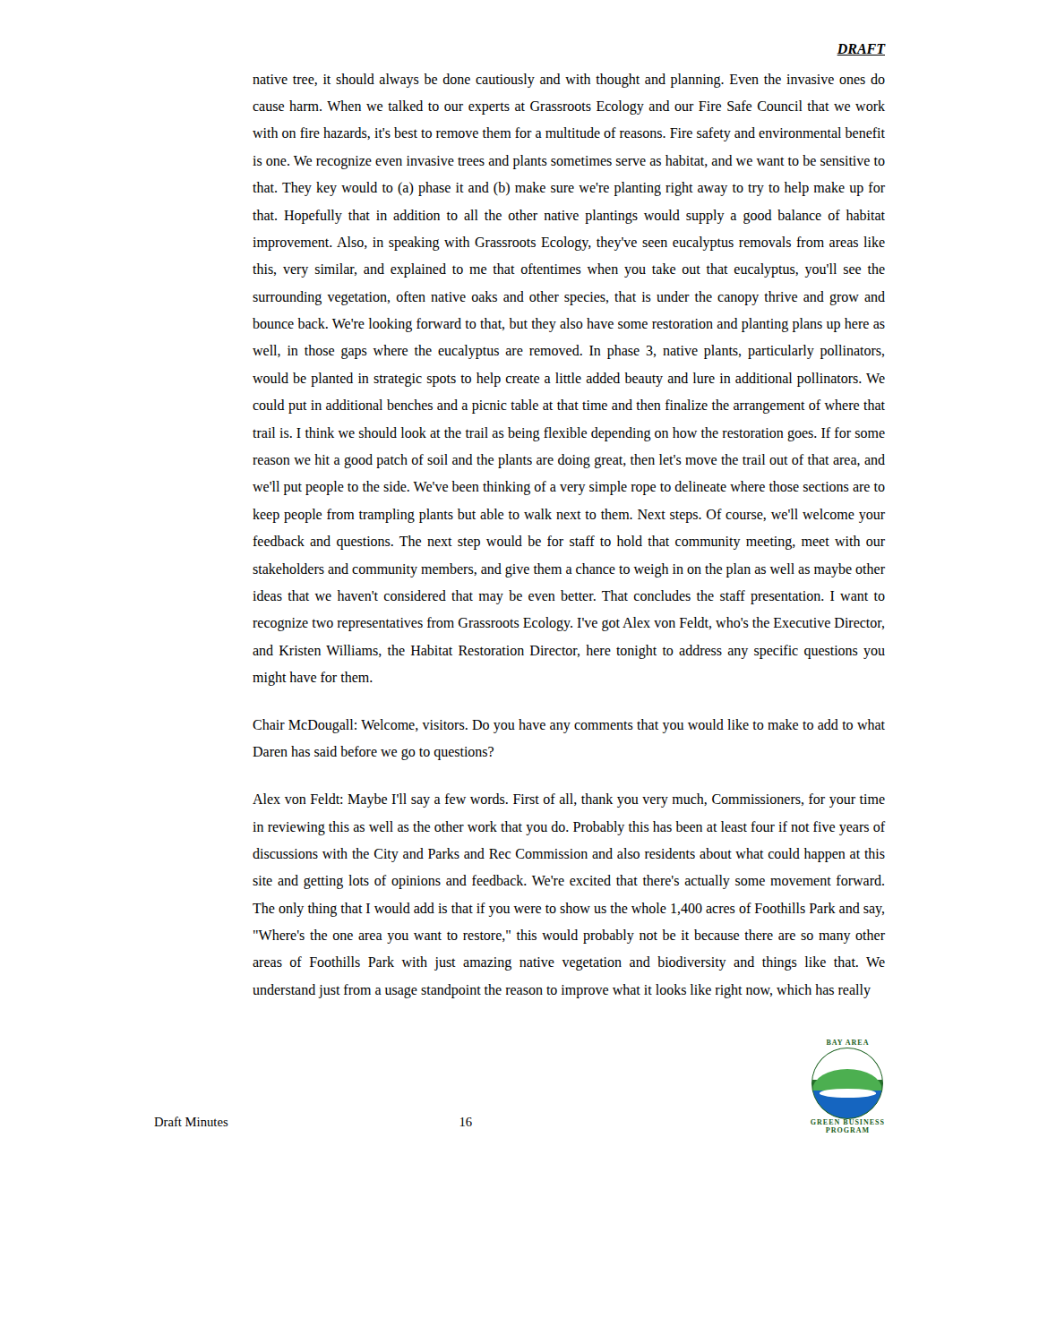DRAFT
native tree, it should always be done cautiously and with thought and planning. Even the invasive ones do cause harm. When we talked to our experts at Grassroots Ecology and our Fire Safe Council that we work with on fire hazards, it's best to remove them for a multitude of reasons. Fire safety and environmental benefit is one. We recognize even invasive trees and plants sometimes serve as habitat, and we want to be sensitive to that. They key would to (a) phase it and (b) make sure we're planting right away to try to help make up for that. Hopefully that in addition to all the other native plantings would supply a good balance of habitat improvement. Also, in speaking with Grassroots Ecology, they've seen eucalyptus removals from areas like this, very similar, and explained to me that oftentimes when you take out that eucalyptus, you'll see the surrounding vegetation, often native oaks and other species, that is under the canopy thrive and grow and bounce back. We're looking forward to that, but they also have some restoration and planting plans up here as well, in those gaps where the eucalyptus are removed. In phase 3, native plants, particularly pollinators, would be planted in strategic spots to help create a little added beauty and lure in additional pollinators. We could put in additional benches and a picnic table at that time and then finalize the arrangement of where that trail is. I think we should look at the trail as being flexible depending on how the restoration goes. If for some reason we hit a good patch of soil and the plants are doing great, then let's move the trail out of that area, and we'll put people to the side. We've been thinking of a very simple rope to delineate where those sections are to keep people from trampling plants but able to walk next to them. Next steps. Of course, we'll welcome your feedback and questions. The next step would be for staff to hold that community meeting, meet with our stakeholders and community members, and give them a chance to weigh in on the plan as well as maybe other ideas that we haven't considered that may be even better. That concludes the staff presentation. I want to recognize two representatives from Grassroots Ecology. I've got Alex von Feldt, who's the Executive Director, and Kristen Williams, the Habitat Restoration Director, here tonight to address any specific questions you might have for them.
Chair McDougall: Welcome, visitors. Do you have any comments that you would like to make to add to what Daren has said before we go to questions?
Alex von Feldt: Maybe I'll say a few words. First of all, thank you very much, Commissioners, for your time in reviewing this as well as the other work that you do. Probably this has been at least four if not five years of discussions with the City and Parks and Rec Commission and also residents about what could happen at this site and getting lots of opinions and feedback. We're excited that there's actually some movement forward. The only thing that I would add is that if you were to show us the whole 1,400 acres of Foothills Park and say, "Where's the one area you want to restore," this would probably not be it because there are so many other areas of Foothills Park with just amazing native vegetation and biodiversity and things like that. We understand just from a usage standpoint the reason to improve what it looks like right now, which has really
Draft Minutes
16
BAY AREA
GREEN BUSINESS
PROGRAM